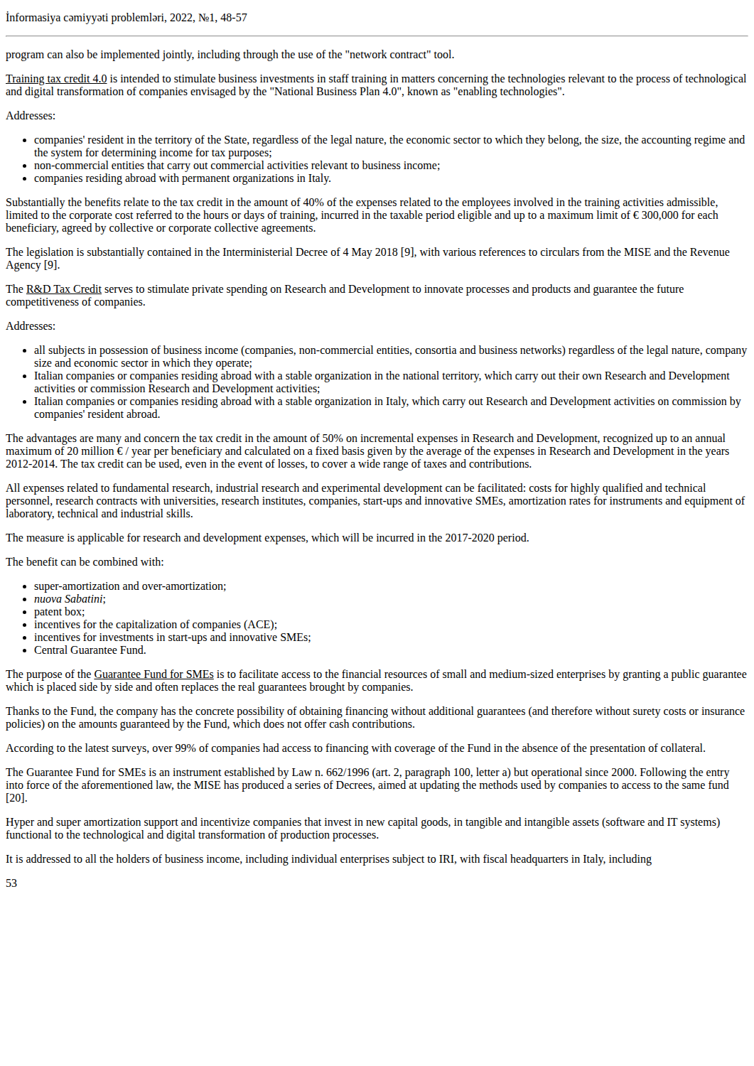İnformasiya cəmiyyəti problemləri, 2022, №1, 48-57
program can also be implemented jointly, including through the use of the "network contract" tool.
Training tax credit 4.0 is intended to stimulate business investments in staff training in matters concerning the technologies relevant to the process of technological and digital transformation of companies envisaged by the "National Business Plan 4.0", known as "enabling technologies".
Addresses:
companies' resident in the territory of the State, regardless of the legal nature, the economic sector to which they belong, the size, the accounting regime and the system for determining income for tax purposes;
non-commercial entities that carry out commercial activities relevant to business income;
companies residing abroad with permanent organizations in Italy.
Substantially the benefits relate to the tax credit in the amount of 40% of the expenses related to the employees involved in the training activities admissible, limited to the corporate cost referred to the hours or days of training, incurred in the taxable period eligible and up to a maximum limit of € 300,000 for each beneficiary, agreed by collective or corporate collective agreements.
The legislation is substantially contained in the Interministerial Decree of 4 May 2018 [9], with various references to circulars from the MISE and the Revenue Agency [9].
The R&D Tax Credit serves to stimulate private spending on Research and Development to innovate processes and products and guarantee the future competitiveness of companies.
Addresses:
all subjects in possession of business income (companies, non-commercial entities, consortia and business networks) regardless of the legal nature, company size and economic sector in which they operate;
Italian companies or companies residing abroad with a stable organization in the national territory, which carry out their own Research and Development activities or commission Research and Development activities;
Italian companies or companies residing abroad with a stable organization in Italy, which carry out Research and Development activities on commission by companies' resident abroad.
The advantages are many and concern the tax credit in the amount of 50% on incremental expenses in Research and Development, recognized up to an annual maximum of 20 million € / year per beneficiary and calculated on a fixed basis given by the average of the expenses in Research and Development in the years 2012-2014. The tax credit can be used, even in the event of losses, to cover a wide range of taxes and contributions.
All expenses related to fundamental research, industrial research and experimental development can be facilitated: costs for highly qualified and technical personnel, research contracts with universities, research institutes, companies, start-ups and innovative SMEs, amortization rates for instruments and equipment of laboratory, technical and industrial skills.
The measure is applicable for research and development expenses, which will be incurred in the 2017-2020 period.
The benefit can be combined with:
super-amortization and over-amortization;
nuova Sabatini;
patent box;
incentives for the capitalization of companies (ACE);
incentives for investments in start-ups and innovative SMEs;
Central Guarantee Fund.
The purpose of the Guarantee Fund for SMEs is to facilitate access to the financial resources of small and medium-sized enterprises by granting a public guarantee which is placed side by side and often replaces the real guarantees brought by companies.
Thanks to the Fund, the company has the concrete possibility of obtaining financing without additional guarantees (and therefore without surety costs or insurance policies) on the amounts guaranteed by the Fund, which does not offer cash contributions.
According to the latest surveys, over 99% of companies had access to financing with coverage of the Fund in the absence of the presentation of collateral.
The Guarantee Fund for SMEs is an instrument established by Law n. 662/1996 (art. 2, paragraph 100, letter a) but operational since 2000. Following the entry into force of the aforementioned law, the MISE has produced a series of Decrees, aimed at updating the methods used by companies to access to the same fund [20].
Hyper and super amortization support and incentivize companies that invest in new capital goods, in tangible and intangible assets (software and IT systems) functional to the technological and digital transformation of production processes.
It is addressed to all the holders of business income, including individual enterprises subject to IRI, with fiscal headquarters in Italy, including
53